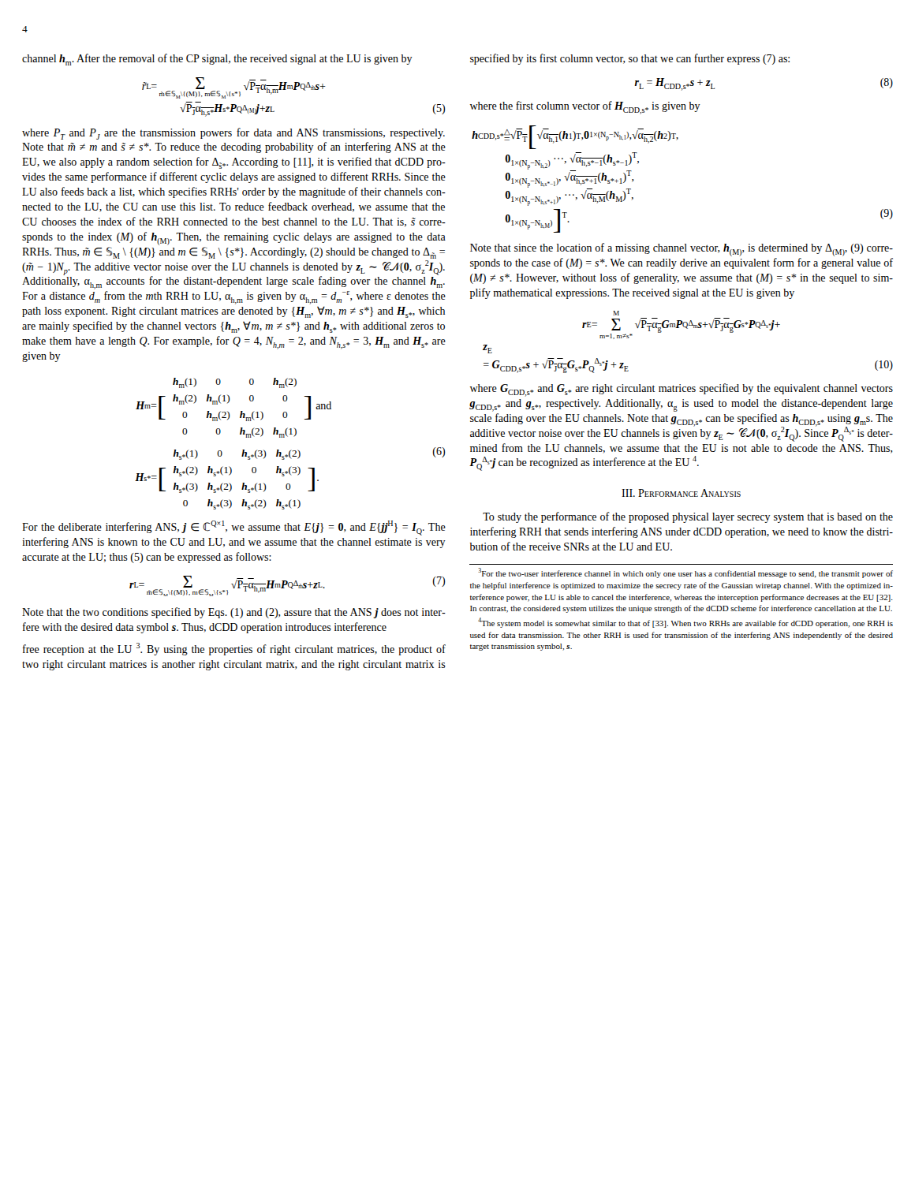4
channel hm. After the removal of the CP signal, the received signal at the LU is given by
r̃L = Σ m̃∈𝕊M\{(M)}, m∈𝕊M\{s*} √PTαh,m HmPQΔm̃s+
√PJαh,s* Hs*PQΔ(M)j + zL (5)
where PT and PJ are the transmission powers for data and ANS transmissions, respectively. Note that m̃ ≠ m and s̃ ≠ s*. To reduce the decoding probability of an interfering ANS at the EU, we also apply a random selection for Δs̃*. According to [11], it is verified that dCDD provides the same performance if different cyclic delays are assigned to different RRHs. Since the LU also feeds back a list, which specifies RRHs' order by the magnitude of their channels connected to the LU, the CU can use this list. To reduce feedback overhead, we assume that the CU chooses the index of the RRH connected to the best channel to the LU. That is, s̃ corresponds to the index (M) of h(M). Then, the remaining cyclic delays are assigned to the data RRHs. Thus, m̃ ∈ 𝕊M \ {(M)} and m ∈ 𝕊M \ {s*}. Accordingly, (2) should be changed to Δm̃ = (m̃ − 1)Np. The additive vector noise over the LU channels is denoted by zL ∼ 𝒞𝒩(0, σz2IQ). Additionally, αh,m accounts for the distant-dependent large scale fading over the channel hm. For a distance dm from the mth RRH to LU, αh,m is given by αh,m = dm−ε, where ε denotes the path loss exponent. Right circulant matrices are denoted by {Hm, ∀m, m ≠ s*} and Hs*, which are mainly specified by the channel vectors {hm, ∀m, m ≠ s*} and hs* with additional zeros to make them have a length Q. For example, for Q = 4, Nh,m = 2, and Nh,s* = 3, Hm and Hs* are given by
Hm = [
| h m (1) | 0 | 0 | h m (2) |
| h m (2) | h m (1) | 0 | 0 |
| 0 | h m (2) | h m (1) | 0 |
| 0 | 0 | h m (2) | h m (1) |
] and
Hs* = [
| h s* (1) | 0 | h s* (3) | h s* (2) |
| h s* (2) | h s* (1) | 0 | h s* (3) |
| h s* (3) | h s* (2) | h s* (1) | 0 |
| 0 | h s* (3) | h s* (2) | h s* (1) |
]. (6)
For the deliberate interfering ANS, j ∈ ℂQ×1, we assume that E{j} = 0, and E{jjH} = IQ. The interfering ANS is known to the CU and LU, and we assume that the channel estimate is very accurate at the LU; thus (5) can be expressed as follows:
rL = Σ m̃∈𝕊M\{(M)}, m∈𝕊M\{s*} √PTαh,m HmPQΔm̃s + zL. (7)
Note that the two conditions specified by Eqs. (1) and (2), assure that the ANS j does not interfere with the desired data symbol s. Thus, dCDD operation introduces interference
free reception at the LU 3. By using the properties of right circulant matrices, the product of two right circulant matrices is another right circulant matrix, and the right circulant matrix is specified by its first column vector, so that we can further express (7) as:
rL = HCDD,s*s + zL (8)
where the first column vector of HCDD,s* is given by
hCDD,s*△= √PT [ √αh,1(h1)T, 01×(Np−Nh,1), √αh,2(h2)T,
01×(Np−Nh,2) ···, √αh,s*−1(hs*−1)T,
01×(Np−Nh,s*−1), √αh,s*+1(hs*+1)T,
01×(Np−Nh,s*+1), ···, √αh,M(hM)T,
01×(Np−Nh,M)]T. (9)
Note that since the location of a missing channel vector, h(M), is determined by Δ(M), (9) corresponds to the case of (M) = s*. We can readily derive an equivalent form for a general value of (M) ≠ s*. However, without loss of generality, we assume that (M) = s* in the sequel to simplify mathematical expressions. The received signal at the EU is given by
rE = M Σ m=1, m≠s* √PTαg GmPQΔms + √PJαg Gs*PQΔs*j+
zE
= GCDD,s*s + √PJαg Gs*PQΔs*j + zE (10)
where GCDD,s* and Gs* are right circulant matrices specified by the equivalent channel vectors gCDD,s* and gs*, respectively. Additionally, αg is used to model the distance-dependent large scale fading over the EU channels. Note that gCDD,s* can be specified as hCDD,s* using gms. The additive vector noise over the EU channels is given by zE ∼ 𝒞𝒩(0, σz2IQ). Since PQΔs* is determined from the LU channels, we assume that the EU is not able to decode the ANS. Thus, PQΔs*j can be recognized as interference at the EU 4.
III. Performance Analysis
To study the performance of the proposed physical layer secrecy system that is based on the interfering RRH that sends interfering ANS under dCDD operation, we need to know the distribution of the receive SNRs at the LU and EU.
3For the two-user interference channel in which only one user has a confidential message to send, the transmit power of the helpful interference is optimized to maximize the secrecy rate of the Gaussian wiretap channel. With the optimized interference power, the LU is able to cancel the interference, whereas the interception performance decreases at the EU [32]. In contrast, the considered system utilizes the unique strength of the dCDD scheme for interference cancellation at the LU.
4The system model is somewhat similar to that of [33]. When two RRHs are available for dCDD operation, one RRH is used for data transmission. The other RRH is used for transmission of the interfering ANS independently of the desired target transmission symbol, s.